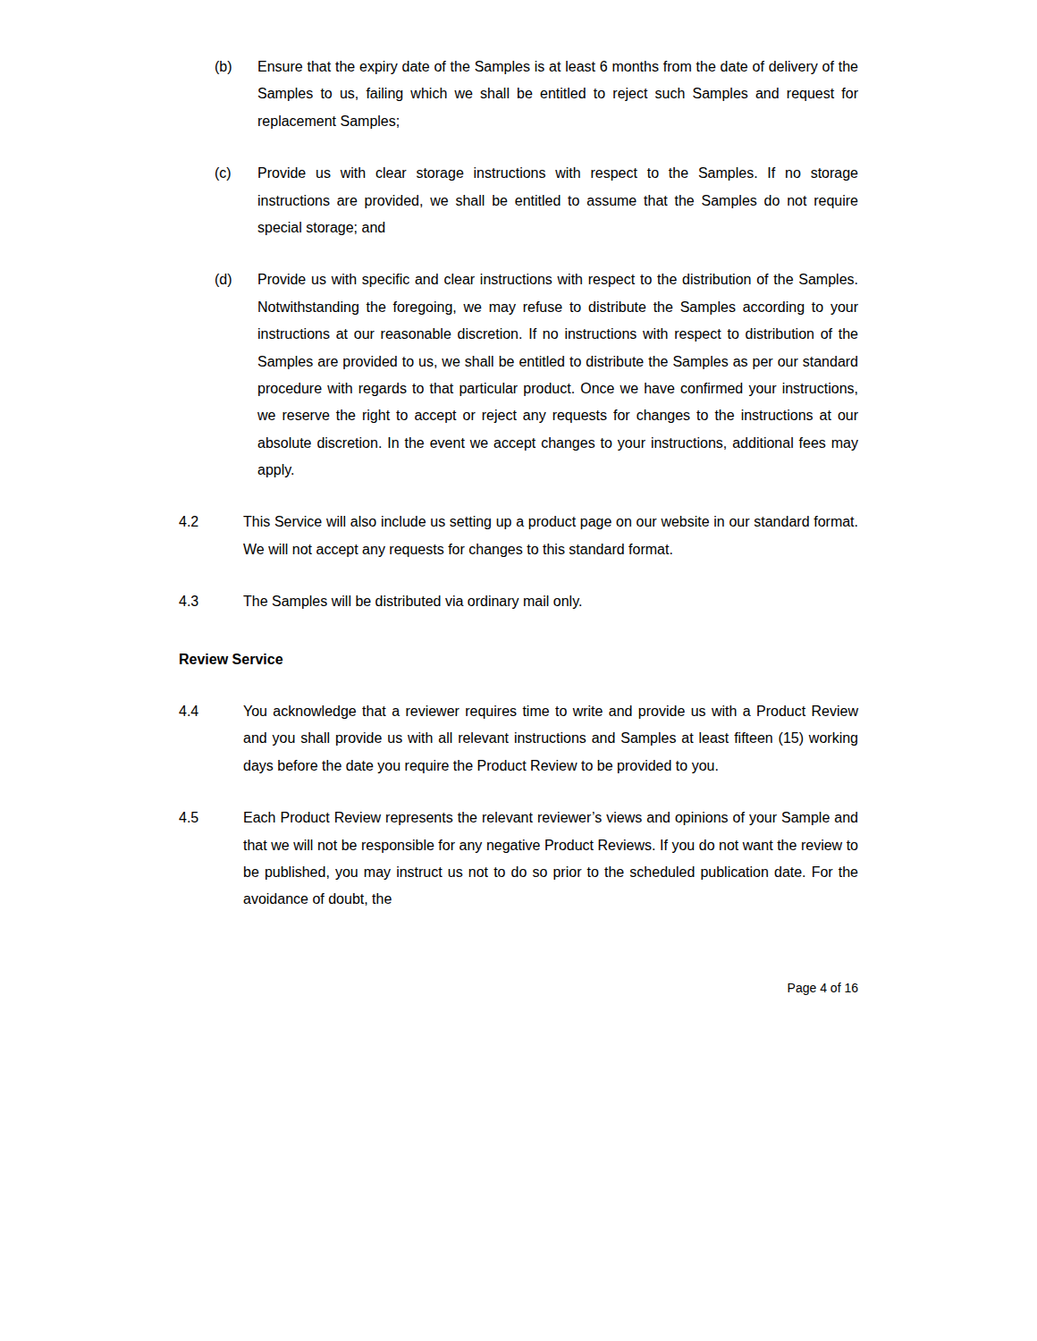(b) Ensure that the expiry date of the Samples is at least 6 months from the date of delivery of the Samples to us, failing which we shall be entitled to reject such Samples and request for replacement Samples;
(c) Provide us with clear storage instructions with respect to the Samples. If no storage instructions are provided, we shall be entitled to assume that the Samples do not require special storage; and
(d) Provide us with specific and clear instructions with respect to the distribution of the Samples. Notwithstanding the foregoing, we may refuse to distribute the Samples according to your instructions at our reasonable discretion. If no instructions with respect to distribution of the Samples are provided to us, we shall be entitled to distribute the Samples as per our standard procedure with regards to that particular product. Once we have confirmed your instructions, we reserve the right to accept or reject any requests for changes to the instructions at our absolute discretion. In the event we accept changes to your instructions, additional fees may apply.
4.2
This Service will also include us setting up a product page on our website in our standard format. We will not accept any requests for changes to this standard format.
4.3
The Samples will be distributed via ordinary mail only.
Review Service
4.4
You acknowledge that a reviewer requires time to write and provide us with a Product Review and you shall provide us with all relevant instructions and Samples at least fifteen (15) working days before the date you require the Product Review to be provided to you.
4.5
Each Product Review represents the relevant reviewer’s views and opinions of your Sample and that we will not be responsible for any negative Product Reviews. If you do not want the review to be published, you may instruct us not to do so prior to the scheduled publication date. For the avoidance of doubt, the
Page 4 of 16